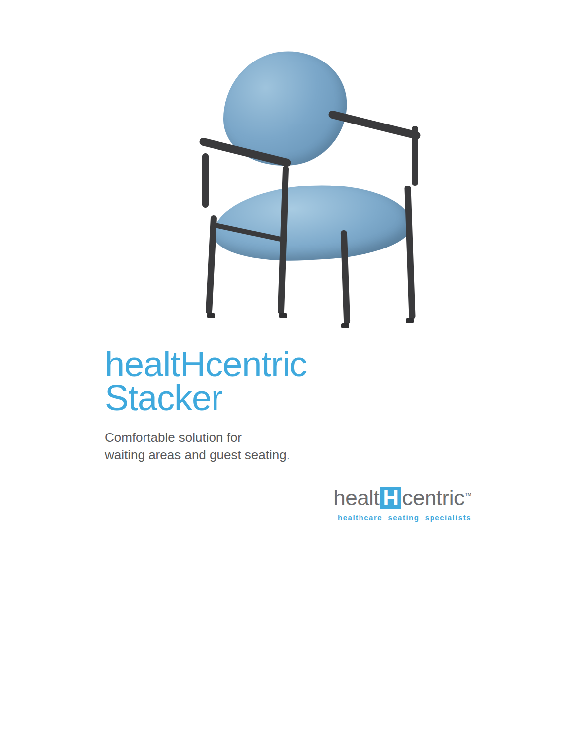healtHcentric
Stacker
Comfortable solution for
waiting areas and guest seating.
healtHcentric™
healthcare seating specialists